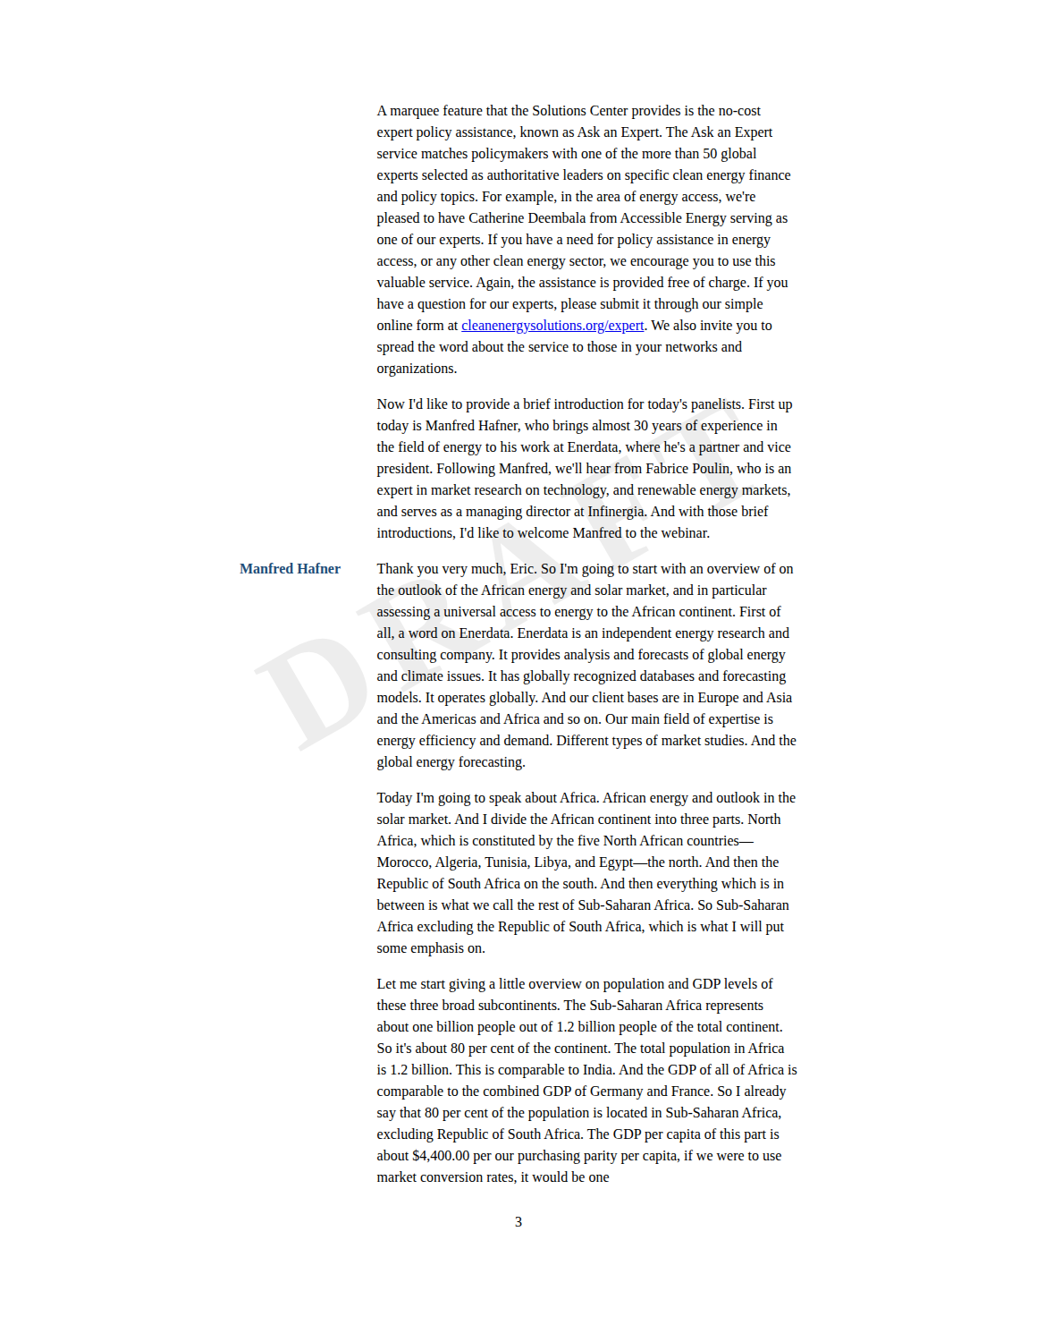DRAFT
A marquee feature that the Solutions Center provides is the no-cost expert policy assistance, known as Ask an Expert. The Ask an Expert service matches policymakers with one of the more than 50 global experts selected as authoritative leaders on specific clean energy finance and policy topics. For example, in the area of energy access, we're pleased to have Catherine Deembala from Accessible Energy serving as one of our experts. If you have a need for policy assistance in energy access, or any other clean energy sector, we encourage you to use this valuable service. Again, the assistance is provided free of charge. If you have a question for our experts, please submit it through our simple online form at cleanenergysolutions.org/expert. We also invite you to spread the word about the service to those in your networks and organizations.
Now I'd like to provide a brief introduction for today's panelists. First up today is Manfred Hafner, who brings almost 30 years of experience in the field of energy to his work at Enerdata, where he's a partner and vice president. Following Manfred, we'll hear from Fabrice Poulin, who is an expert in market research on technology, and renewable energy markets, and serves as a managing director at Infinergia. And with those brief introductions, I'd like to welcome Manfred to the webinar.
Manfred Hafner
Thank you very much, Eric. So I'm going to start with an overview of on the outlook of the African energy and solar market, and in particular assessing a universal access to energy to the African continent. First of all, a word on Enerdata. Enerdata is an independent energy research and consulting company. It provides analysis and forecasts of global energy and climate issues. It has globally recognized databases and forecasting models. It operates globally. And our client bases are in Europe and Asia and the Americas and Africa and so on. Our main field of expertise is energy efficiency and demand. Different types of market studies. And the global energy forecasting.
Today I'm going to speak about Africa. African energy and outlook in the solar market. And I divide the African continent into three parts. North Africa, which is constituted by the five North African countries—Morocco, Algeria, Tunisia, Libya, and Egypt—the north. And then the Republic of South Africa on the south. And then everything which is in between is what we call the rest of Sub-Saharan Africa. So Sub-Saharan Africa excluding the Republic of South Africa, which is what I will put some emphasis on.
Let me start giving a little overview on population and GDP levels of these three broad subcontinents. The Sub-Saharan Africa represents about one billion people out of 1.2 billion people of the total continent. So it's about 80 per cent of the continent. The total population in Africa is 1.2 billion. This is comparable to India. And the GDP of all of Africa is comparable to the combined GDP of Germany and France. So I already say that 80 per cent of the population is located in Sub-Saharan Africa, excluding Republic of South Africa. The GDP per capita of this part is about $4,400.00 per our purchasing parity per capita, if we were to use market conversion rates, it would be one
3